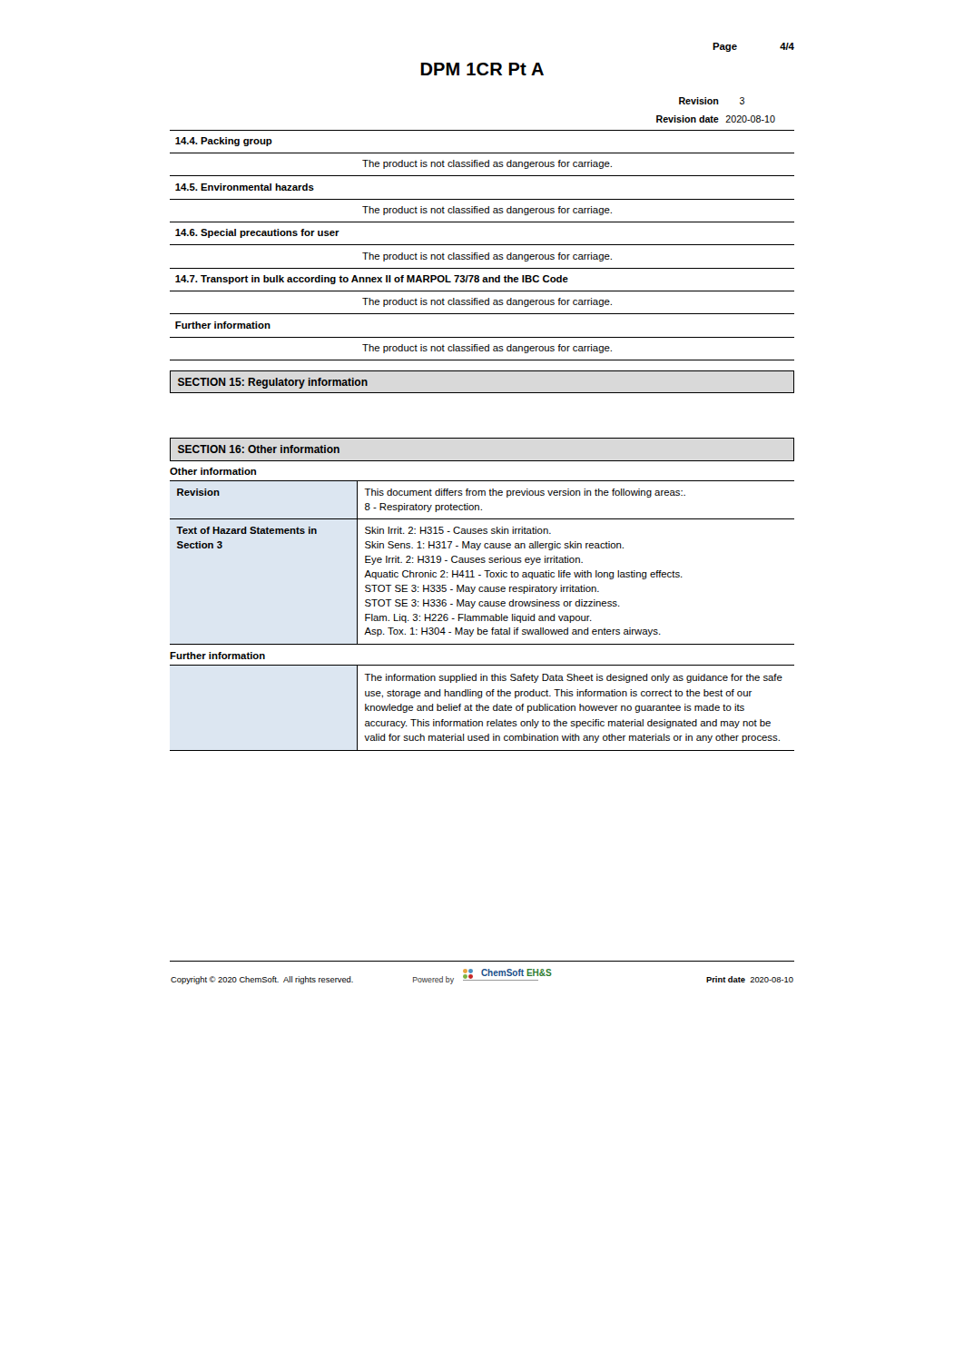Page 4/4
DPM 1CR Pt A
Revision 3
Revision date 2020-08-10
| 14.4. Packing group |
| | The product is not classified as dangerous for carriage. |
| 14.5. Environmental hazards |
| | The product is not classified as dangerous for carriage. |
| 14.6. Special precautions for user |
| | The product is not classified as dangerous for carriage. |
| 14.7. Transport in bulk according to Annex II of MARPOL 73/78 and the IBC Code |
| | The product is not classified as dangerous for carriage. |
| Further information |
| | The product is not classified as dangerous for carriage. |
SECTION 15: Regulatory information
SECTION 16: Other information
Other information
| Revision | This document differs from the previous version in the following areas:. 8 - Respiratory protection. |
| Text of Hazard Statements in Section 3 | Skin Irrit. 2: H315 - Causes skin irritation. Skin Sens. 1: H317 - May cause an allergic skin reaction. Eye Irrit. 2: H319 - Causes serious eye irritation. Aquatic Chronic 2: H411 - Toxic to aquatic life with long lasting effects. STOT SE 3: H335 - May cause respiratory irritation. STOT SE 3: H336 - May cause drowsiness or dizziness. Flam. Liq. 3: H226 - Flammable liquid and vapour. Asp. Tox. 1: H304 - May be fatal if swallowed and enters airways. |
Further information
| | The information supplied in this Safety Data Sheet is designed only as guidance for the safe use, storage and handling of the product. This information is correct to the best of our knowledge and belief at the date of publication however no guarantee is made to its accuracy. This information relates only to the specific material designated and may not be valid for such material used in combination with any other materials or in any other process. |
| Copyright © 2020 ChemSoft. All rights reserved. | Powered by Chem Soft EH&S | Print date 2020-08-10 |